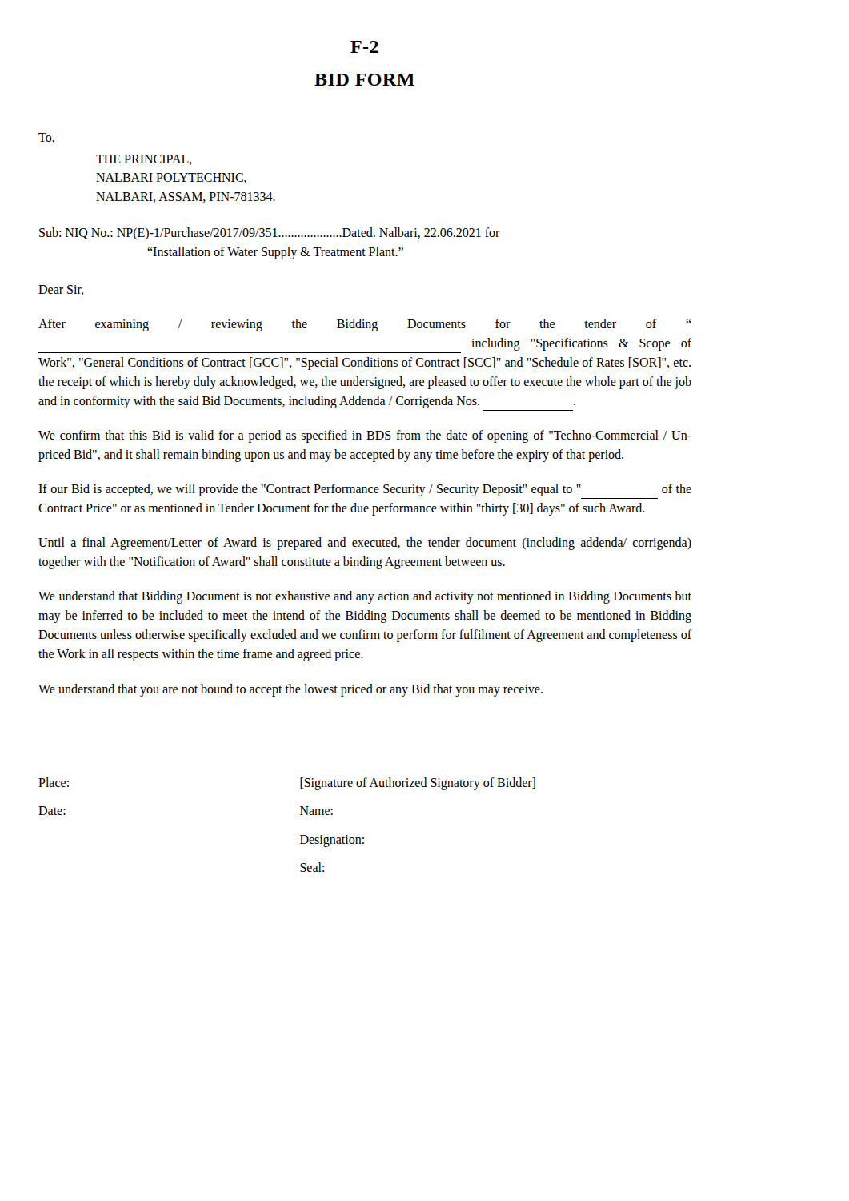F-2
BID FORM
To,
THE PRINCIPAL,
NALBARI POLYTECHNIC,
NALBARI, ASSAM, PIN-781334.
Sub: NIQ No.: NP(E)-1/Purchase/2017/09/351....................Dated. Nalbari, 22.06.2021 for “Installation of Water Supply & Treatment Plant.”
Dear Sir,
After examining / reviewing the Bidding Documents for the tender of “ including "Specifications & Scope of Work", "General Conditions of Contract [GCC]", "Special Conditions of Contract [SCC]" and "Schedule of Rates [SOR]", etc. the receipt of which is hereby duly acknowledged, we, the undersigned, are pleased to offer to execute the whole part of the job and in conformity with the said Bid Documents, including Addenda / Corrigenda Nos. .
We confirm that this Bid is valid for a period as specified in BDS from the date of opening of "Techno-Commercial / Un-priced Bid", and it shall remain binding upon us and may be accepted by any time before the expiry of that period.
If our Bid is accepted, we will provide the "Contract Performance Security / Security Deposit" equal to " of the Contract Price" or as mentioned in Tender Document for the due performance within "thirty [30] days" of such Award.
Until a final Agreement/Letter of Award is prepared and executed, the tender document (including addenda/ corrigenda) together with the "Notification of Award" shall constitute a binding Agreement between us.
We understand that Bidding Document is not exhaustive and any action and activity not mentioned in Bidding Documents but may be inferred to be included to meet the intend of the Bidding Documents shall be deemed to be mentioned in Bidding Documents unless otherwise specifically excluded and we confirm to perform for fulfilment of Agreement and completeness of the Work in all respects within the time frame and agreed price.
We understand that you are not bound to accept the lowest priced or any Bid that you may receive.
| Place: | [Signature of Authorized Signatory of Bidder] |
| Date: | Name: |
| | Designation: |
| | Seal: |